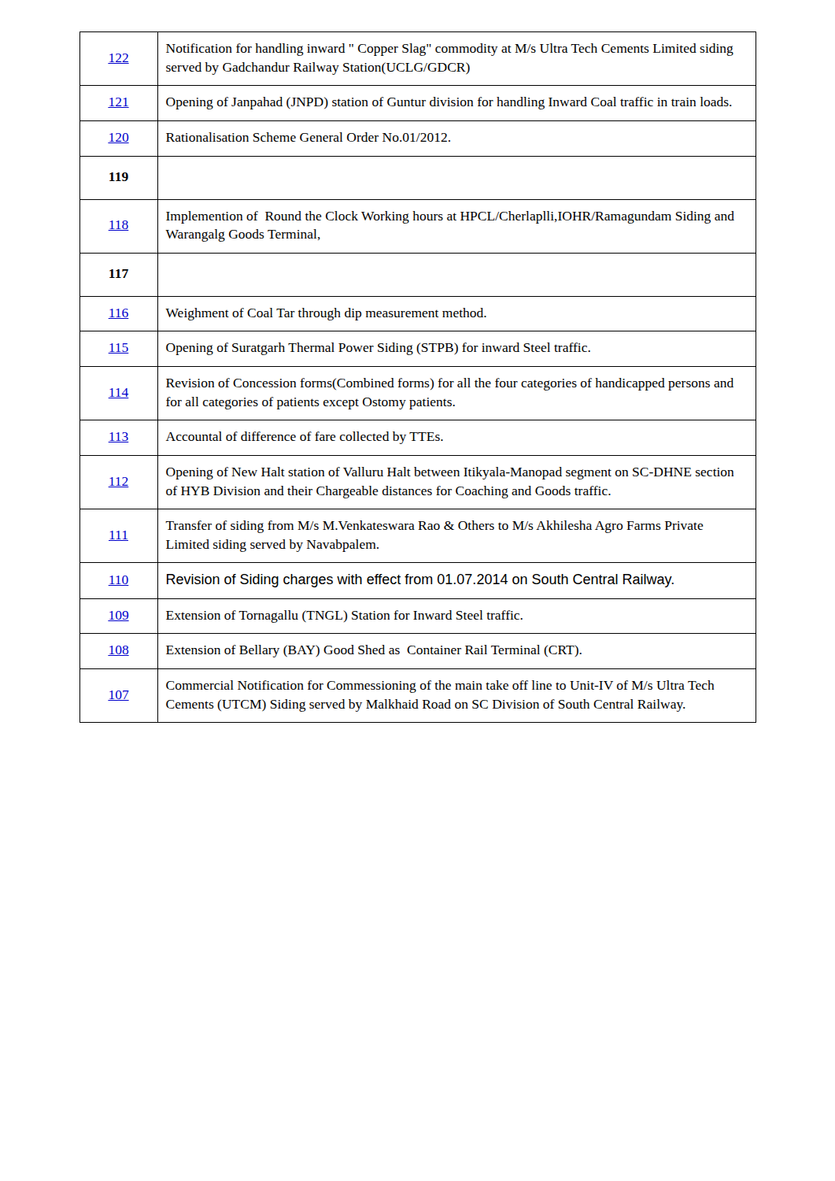| 122 | Notification for handling inward " Copper Slag" commodity at M/s Ultra Tech Cements Limited siding served by Gadchandur Railway Station(UCLG/GDCR) |
| 121 | Opening of Janpahad (JNPD) station of Guntur division for handling Inward Coal traffic in train loads. |
| 120 | Rationalisation Scheme General Order No.01/2012. |
| 119 | |
| 118 | Implemention of Round the Clock Working hours at HPCL/Cherlaplli,IOHR/Ramagundam Siding and Warangalg Goods Terminal, |
| 117 | |
| 116 | Weighment of Coal Tar through dip measurement method. |
| 115 | Opening of Suratgarh Thermal Power Siding (STPB) for inward Steel traffic. |
| 114 | Revision of Concession forms(Combined forms) for all the four categories of handicapped persons and for all categories of patients except Ostomy patients. |
| 113 | Accountal of difference of fare collected by TTEs. |
| 112 | Opening of New Halt station of Valluru Halt between Itikyala-Manopad segment on SC-DHNE section of HYB Division and their Chargeable distances for Coaching and Goods traffic. |
| 111 | Transfer of siding from M/s M.Venkateswara Rao & Others to M/s Akhilesha Agro Farms Private Limited siding served by Navabpalem. |
| 110 | Revision of Siding charges with effect from 01.07.2014 on South Central Railway. |
| 109 | Extension of Tornagallu (TNGL) Station for Inward Steel traffic. |
| 108 | Extension of Bellary (BAY) Good Shed as Container Rail Terminal (CRT). |
| 107 | Commercial Notification for Commessioning of the main take off line to Unit-IV of M/s Ultra Tech Cements (UTCM) Siding served by Malkhaid Road on SC Division of South Central Railway. |